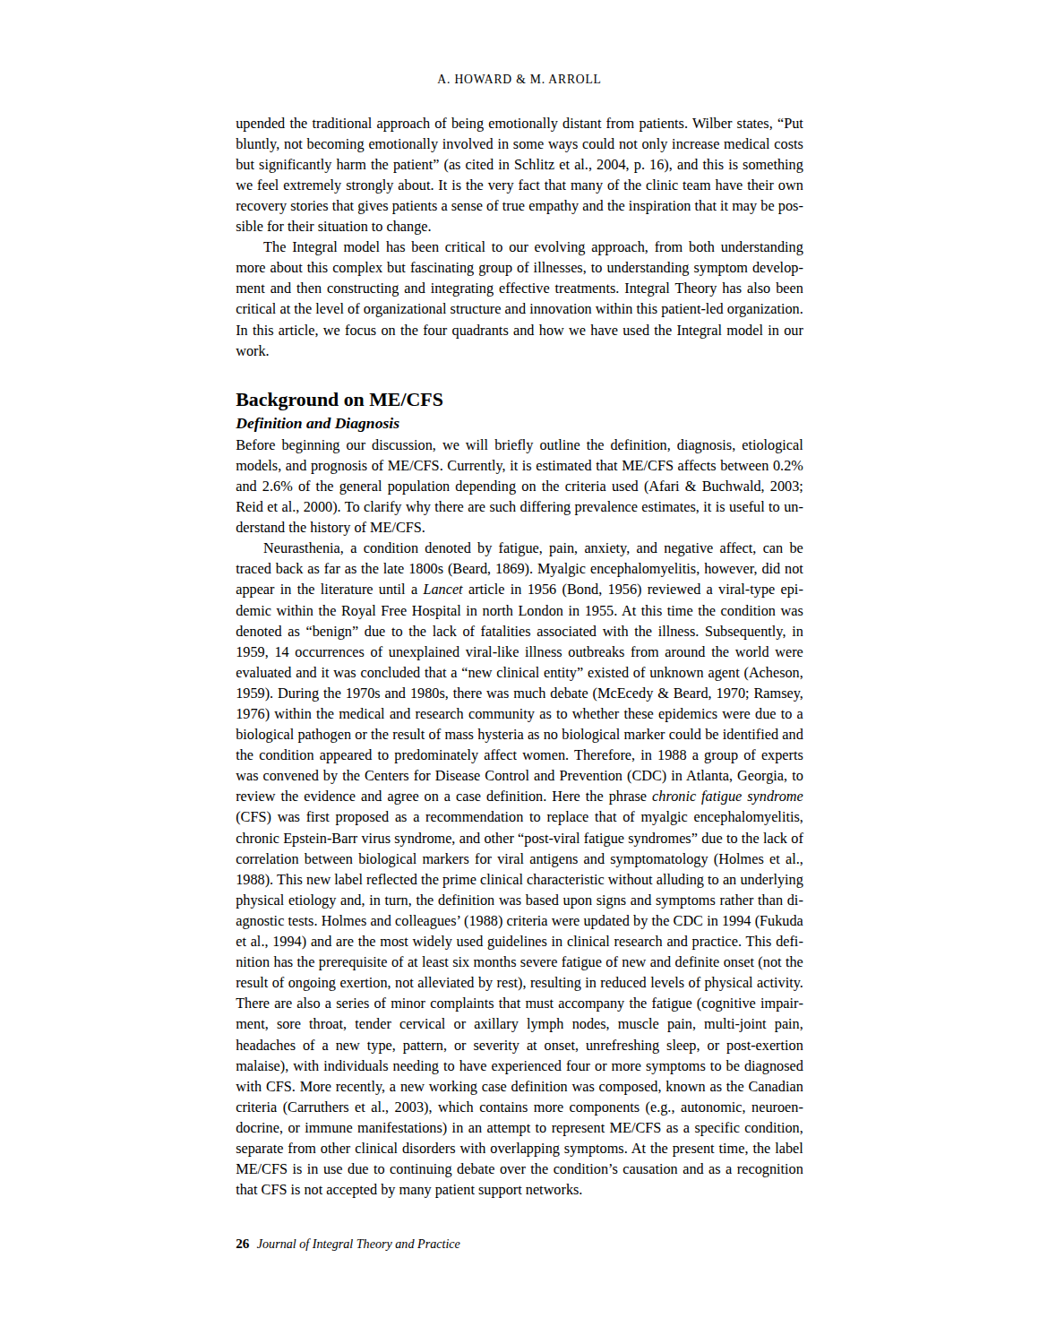A. HOWARD & M. ARROLL
upended the traditional approach of being emotionally distant from patients. Wilber states, “Put bluntly, not becoming emotionally involved in some ways could not only increase medical costs but significantly harm the patient” (as cited in Schlitz et al., 2004, p. 16), and this is something we feel extremely strongly about. It is the very fact that many of the clinic team have their own recovery stories that gives patients a sense of true empathy and the inspiration that it may be possible for their situation to change.
The Integral model has been critical to our evolving approach, from both understanding more about this complex but fascinating group of illnesses, to understanding symptom development and then constructing and integrating effective treatments. Integral Theory has also been critical at the level of organizational structure and innovation within this patient-led organization. In this article, we focus on the four quadrants and how we have used the Integral model in our work.
Background on ME/CFS
Definition and Diagnosis
Before beginning our discussion, we will briefly outline the definition, diagnosis, etiological models, and prognosis of ME/CFS. Currently, it is estimated that ME/CFS affects between 0.2% and 2.6% of the general population depending on the criteria used (Afari & Buchwald, 2003; Reid et al., 2000). To clarify why there are such differing prevalence estimates, it is useful to understand the history of ME/CFS.
Neurasthenia, a condition denoted by fatigue, pain, anxiety, and negative affect, can be traced back as far as the late 1800s (Beard, 1869). Myalgic encephalomyelitis, however, did not appear in the literature until a Lancet article in 1956 (Bond, 1956) reviewed a viral-type epidemic within the Royal Free Hospital in north London in 1955. At this time the condition was denoted as “benign” due to the lack of fatalities associated with the illness. Subsequently, in 1959, 14 occurrences of unexplained viral-like illness outbreaks from around the world were evaluated and it was concluded that a “new clinical entity” existed of unknown agent (Acheson, 1959). During the 1970s and 1980s, there was much debate (McEcedy & Beard, 1970; Ramsey, 1976) within the medical and research community as to whether these epidemics were due to a biological pathogen or the result of mass hysteria as no biological marker could be identified and the condition appeared to predominately affect women. Therefore, in 1988 a group of experts was convened by the Centers for Disease Control and Prevention (CDC) in Atlanta, Georgia, to review the evidence and agree on a case definition. Here the phrase chronic fatigue syndrome (CFS) was first proposed as a recommendation to replace that of myalgic encephalomyelitis, chronic Epstein-Barr virus syndrome, and other “post-viral fatigue syndromes” due to the lack of correlation between biological markers for viral antigens and symptomatology (Holmes et al., 1988). This new label reflected the prime clinical characteristic without alluding to an underlying physical etiology and, in turn, the definition was based upon signs and symptoms rather than diagnostic tests. Holmes and colleagues’ (1988) criteria were updated by the CDC in 1994 (Fukuda et al., 1994) and are the most widely used guidelines in clinical research and practice. This definition has the prerequisite of at least six months severe fatigue of new and definite onset (not the result of ongoing exertion, not alleviated by rest), resulting in reduced levels of physical activity. There are also a series of minor complaints that must accompany the fatigue (cognitive impairment, sore throat, tender cervical or axillary lymph nodes, muscle pain, multi-joint pain, headaches of a new type, pattern, or severity at onset, unrefreshing sleep, or post-exertion malaise), with individuals needing to have experienced four or more symptoms to be diagnosed with CFS. More recently, a new working case definition was composed, known as the Canadian criteria (Carruthers et al., 2003), which contains more components (e.g., autonomic, neuroendocrine, or immune manifestations) in an attempt to represent ME/CFS as a specific condition, separate from other clinical disorders with overlapping symptoms. At the present time, the label ME/CFS is in use due to continuing debate over the condition’s causation and as a recognition that CFS is not accepted by many patient support networks.
26 Journal of Integral Theory and Practice